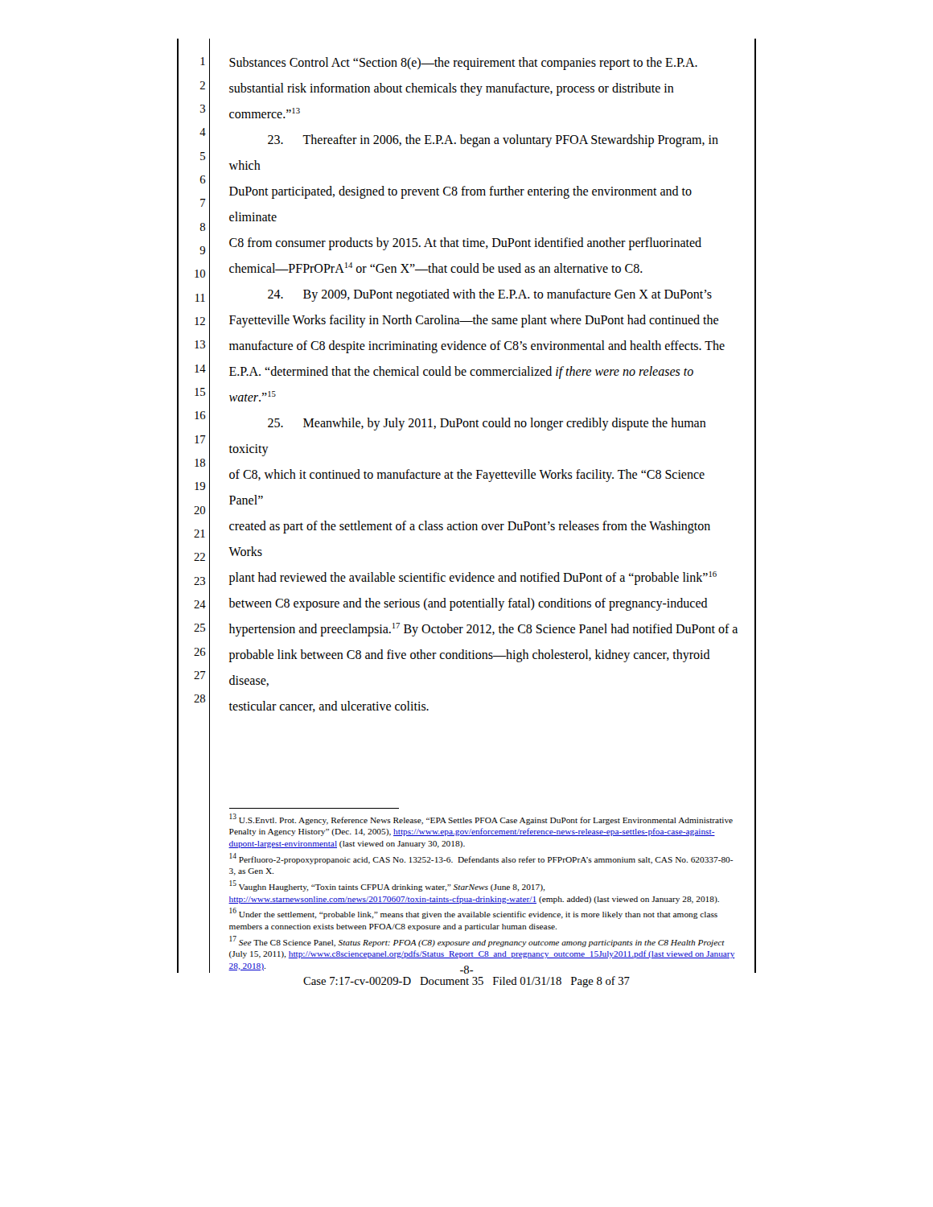1
2
3
4
5
6
7
8
9
10
11
12
13
14
15
16
17
18
19
20
21
22
23
24
25
26
27
28
Substances Control Act “Section 8(e)—the requirement that companies report to the E.P.A.
substantial risk information about chemicals they manufacture, process or distribute in commerce.”13
23. Thereafter in 2006, the E.P.A. began a voluntary PFOA Stewardship Program, in which
DuPont participated, designed to prevent C8 from further entering the environment and to eliminate
C8 from consumer products by 2015. At that time, DuPont identified another perfluorinated
chemical—PFPrOPrA14 or “Gen X”—that could be used as an alternative to C8.
24. By 2009, DuPont negotiated with the E.P.A. to manufacture Gen X at DuPont’s
Fayetteville Works facility in North Carolina—the same plant where DuPont had continued the
manufacture of C8 despite incriminating evidence of C8’s environmental and health effects. The
E.P.A. “determined that the chemical could be commercialized if there were no releases to water.”15
25. Meanwhile, by July 2011, DuPont could no longer credibly dispute the human toxicity
of C8, which it continued to manufacture at the Fayetteville Works facility. The “C8 Science Panel”
created as part of the settlement of a class action over DuPont’s releases from the Washington Works
plant had reviewed the available scientific evidence and notified DuPont of a “probable link”16
between C8 exposure and the serious (and potentially fatal) conditions of pregnancy-induced
hypertension and preeclampsia.17 By October 2012, the C8 Science Panel had notified DuPont of a
probable link between C8 and five other conditions—high cholesterol, kidney cancer, thyroid disease,
testicular cancer, and ulcerative colitis.
13 U.S.Envtl. Prot. Agency, Reference News Release, “EPA Settles PFOA Case Against DuPont for Largest Environmental Administrative Penalty in Agency History” (Dec. 14, 2005), https://www.epa.gov/enforcement/reference-news-release-epa-settles-pfoa-case-against-dupont-largest-environmental (last viewed on January 30, 2018).
14 Perfluoro-2-propoxypropanoic acid, CAS No. 13252-13-6. Defendants also refer to PFPrOPrA’s ammonium salt, CAS No. 620337-80-3, as Gen X.
15 Vaughn Haugherty, “Toxin taints CFPUA drinking water,” StarNews (June 8, 2017), http://www.starnewsonline.com/news/20170607/toxin-taints-cfpua-drinking-water/1 (emph. added) (last viewed on January 28, 2018).
16 Under the settlement, “probable link,” means that given the available scientific evidence, it is more likely than not that among class members a connection exists between PFOA/C8 exposure and a particular human disease.
17 See The C8 Science Panel, Status Report: PFOA (C8) exposure and pregnancy outcome among participants in the C8 Health Project (July 15, 2011), http://www.c8sciencepanel.org/pdfs/Status_Report_C8_and_pregnancy_outcome_15July2011.pdf (last viewed on January 28, 2018).
-8-
Case 7:17-cv-00209-D Document 35 Filed 01/31/18 Page 8 of 37